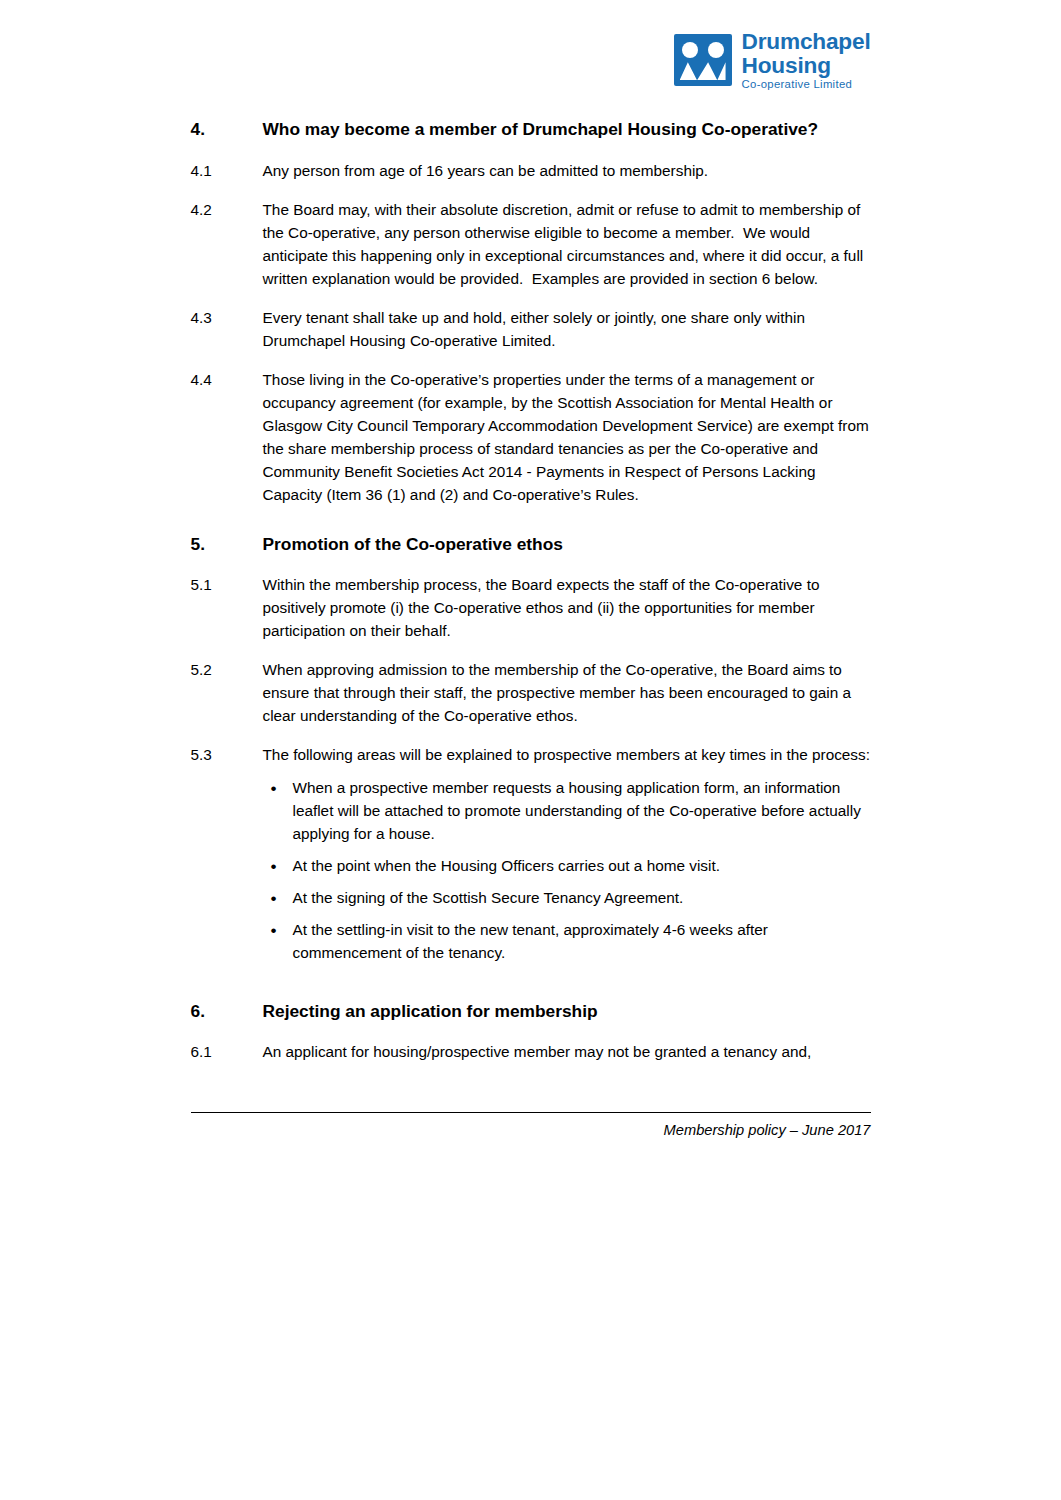Drumchapel Housing Co-operative Limited
4. Who may become a member of Drumchapel Housing Co-operative?
4.1
Any person from age of 16 years can be admitted to membership.
4.2
The Board may, with their absolute discretion, admit or refuse to admit to membership of the Co-operative, any person otherwise eligible to become a member. We would anticipate this happening only in exceptional circumstances and, where it did occur, a full written explanation would be provided. Examples are provided in section 6 below.
4.3
Every tenant shall take up and hold, either solely or jointly, one share only within Drumchapel Housing Co-operative Limited.
4.4
Those living in the Co-operative’s properties under the terms of a management or occupancy agreement (for example, by the Scottish Association for Mental Health or Glasgow City Council Temporary Accommodation Development Service) are exempt from the share membership process of standard tenancies as per the Co-operative and Community Benefit Societies Act 2014 - Payments in Respect of Persons Lacking Capacity (Item 36 (1) and (2) and Co-operative’s Rules.
5. Promotion of the Co-operative ethos
5.1
Within the membership process, the Board expects the staff of the Co-operative to positively promote (i) the Co-operative ethos and (ii) the opportunities for member participation on their behalf.
5.2
When approving admission to the membership of the Co-operative, the Board aims to ensure that through their staff, the prospective member has been encouraged to gain a clear understanding of the Co-operative ethos.
5.3
The following areas will be explained to prospective members at key times in the process:
When a prospective member requests a housing application form, an information leaflet will be attached to promote understanding of the Co-operative before actually applying for a house.
At the point when the Housing Officers carries out a home visit.
At the signing of the Scottish Secure Tenancy Agreement.
At the settling-in visit to the new tenant, approximately 4-6 weeks after commencement of the tenancy.
6. Rejecting an application for membership
6.1
An applicant for housing/prospective member may not be granted a tenancy and,
Membership policy – June 2017